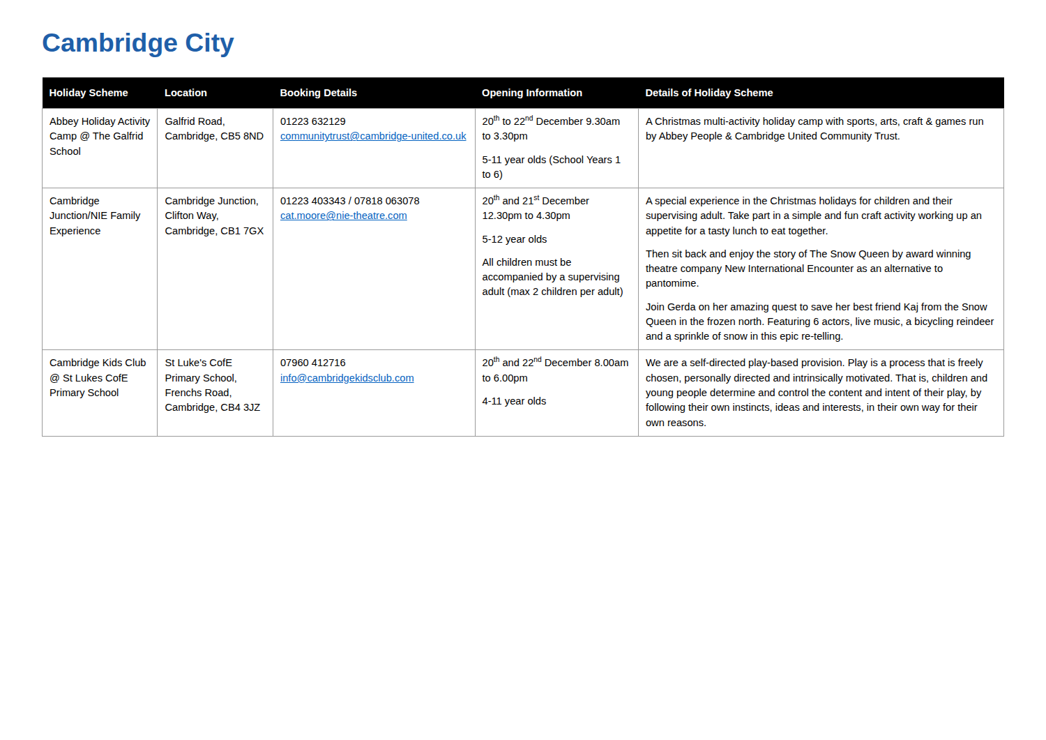Cambridge City
| Holiday Scheme | Location | Booking Details | Opening Information | Details of Holiday Scheme |
| --- | --- | --- | --- | --- |
| Abbey Holiday Activity Camp @ The Galfrid School | Galfrid Road, Cambridge, CB5 8ND | 01223 632129 communitytrust@cambridge-united.co.uk | 20 th to 22 nd December 9.30am to 3.30pm 5-11 year olds (School Years 1 to 6) | A Christmas multi-activity holiday camp with sports, arts, craft & games run by Abbey People & Cambridge United Community Trust. |
| Cambridge Junction/NIE Family Experience | Cambridge Junction, Clifton Way, Cambridge, CB1 7GX | 01223 403343 / 07818 063078 cat.moore@nie-theatre.com | 20 th and 21 st December 12.30pm to 4.30pm 5-12 year olds All children must be accompanied by a supervising adult (max 2 children per adult) | A special experience in the Christmas holidays for children and their supervising adult. Take part in a simple and fun craft activity working up an appetite for a tasty lunch to eat together. Then sit back and enjoy the story of The Snow Queen by award winning theatre company New International Encounter as an alternative to pantomime. Join Gerda on her amazing quest to save her best friend Kaj from the Snow Queen in the frozen north. Featuring 6 actors, live music, a bicycling reindeer and a sprinkle of snow in this epic re-telling. |
| Cambridge Kids Club @ St Lukes CofE Primary School | St Luke's CofE Primary School, Frenchs Road, Cambridge, CB4 3JZ | 07960 412716 info@cambridgekidsclub.com | 20 th and 22 nd December 8.00am to 6.00pm 4-11 year olds | We are a self-directed play-based provision. Play is a process that is freely chosen, personally directed and intrinsically motivated. That is, children and young people determine and control the content and intent of their play, by following their own instincts, ideas and interests, in their own way for their own reasons. |